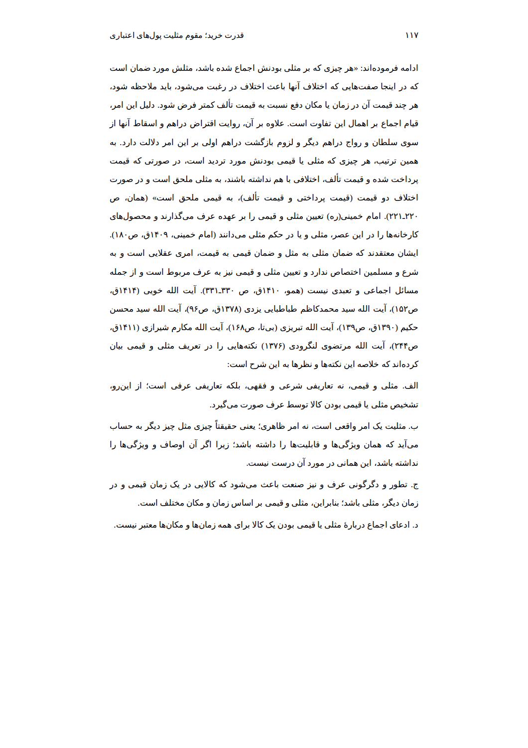۱۱۷ قدرت خرید؛ مقوم مثلیت پول‌های اعتباری
ادامه فرموده‌اند: «هر چیزی که بر مثلی بودنش اجماع شده باشد، مثلش مورد ضمان است که در اینجا صفت‌هایی که اختلاف آنها باعث اختلاف در رغبت می‌شود، باید ملاحظه شود، هر چند قیمت آن در زمان یا مکان دفع نسبت به قیمت تألف کمتر فرض شود. دلیل این امر، قیام اجماع بر اهمال این تفاوت است. علاوه بر آن، روایت اقتراض دراهم و اسقاط آنها از سوی سلطان و رواج دراهم دیگر و لزوم بازگشت دراهم اولی بر این امر دلالت دارد. به همین ترتیب، هر چیزی که مثلی یا قیمی بودنش مورد تردید است، در صورتی که قیمت پرداخت شده و قیمت تألف، اختلافی با هم نداشته باشند، به مثلی ملحق است و در صورت اختلاف دو قیمت (قیمت پرداختی و قیمت تألف)، به قیمی ملحق است» (همان، ص ۲۲۰ـ۲۲۱). امام خمینی(ره) تعیین مثلی و قیمی را بر عهده عرف می‌گذارند و محصول‌های کارخانه‌ها را در این عصر، مثلی و یا در حکم مثلی می‌دانند (امام خمینی، ۱۴۰۹ق، ص۱۸۰). ایشان معتقدند که ضمان مثلی به مثل و ضمان قیمی به قیمت، امری عقلایی است و به شرع و مسلمین اختصاص ندارد و تعیین مثلی و قیمی نیز به عرف مربوط است و از جمله مسائل اجماعی و تعبدی نیست (همو، ۱۴۱۰ق، ص ۳۳۰ـ۳۳۱). آیت الله خویی (۱۴۱۴ق، ص۱۵۲)، آیت الله سید محمدکاظم طباطبایی یزدی (۱۳۷۸ق، ص۹۶)، آیت الله سید محسن حکیم (۱۳۹۰ق، ص۱۳۹)، آیت الله تبریزی (بی‌تا، ص۱۶۸)، آیت الله مکارم شیرازی (۱۴۱۱ق، ص۲۴۴)، آیت الله مرتضوی لنگرودی (۱۳۷۶) نکته‌هایی را در تعریف مثلی و قیمی بیان کرده‌اند که خلاصه این نکته‌ها و نظرها به این شرح است:
الف. مثلی و قیمی، نه تعاریفی شرعی و فقهی، بلکه تعاریفی عرفی است؛ از این‌رو، تشخیص مثلی یا قیمی بودن کالا توسط عرف صورت می‌گیرد.
ب. مثلیت یک امر واقعی است، نه امر ظاهری؛ یعنی حقیقتاً چیزی مثل چیز دیگر به حساب می‌آید که همان ویژگی‌ها و قابلیت‌ها را داشته باشد؛ زیرا اگر آن اوصاف و ویژگی‌ها را نداشته باشد، این همانی در مورد آن درست نیست.
ج. تطور و دگرگونی عرف و نیز صنعت باعث می‌شود که کالایی در یک زمان قیمی و در زمان دیگر، مثلی باشد؛ بنابراین، مثلی و قیمی بر اساس زمان و مکان مختلف است.
د. ادعای اجماع دربارۀ مثلی یا قیمی بودن یک کالا برای همه زمان‌ها و مکان‌ها معتبر نیست.